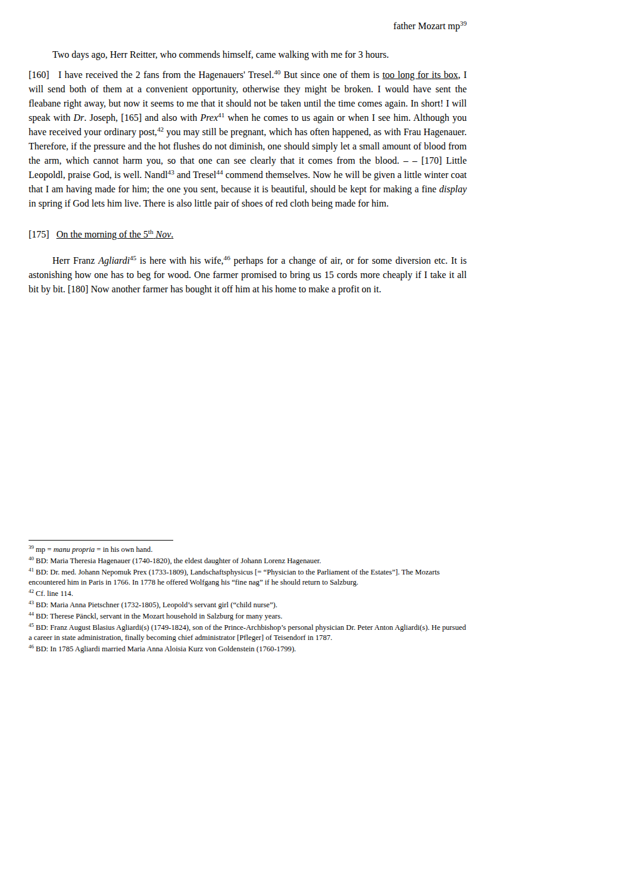father Mozart mp39
Two days ago, Herr Reitter, who commends himself, came walking with me for 3 hours.
[160] I have received the 2 fans from the Hagenauers' Tresel.40 But since one of them is too long for its box, I will send both of them at a convenient opportunity, otherwise they might be broken. I would have sent the fleabane right away, but now it seems to me that it should not be taken until the time comes again. In short! I will speak with Dr. Joseph, [165] and also with Prex41 when he comes to us again or when I see him. Although you have received your ordinary post,42 you may still be pregnant, which has often happened, as with Frau Hagenauer. Therefore, if the pressure and the hot flushes do not diminish, one should simply let a small amount of blood from the arm, which cannot harm you, so that one can see clearly that it comes from the blood. – – [170] Little Leopoldl, praise God, is well. Nandl43 and Tresel44 commend themselves. Now he will be given a little winter coat that I am having made for him; the one you sent, because it is beautiful, should be kept for making a fine display in spring if God lets him live. There is also little pair of shoes of red cloth being made for him.
[175] On the morning of the 5th Nov.
Herr Franz Agliardi45 is here with his wife,46 perhaps for a change of air, or for some diversion etc. It is astonishing how one has to beg for wood. One farmer promised to bring us 15 cords more cheaply if I take it all bit by bit. [180] Now another farmer has bought it off him at his home to make a profit on it.
39 mp = manu propria = in his own hand.
40 BD: Maria Theresia Hagenauer (1740-1820), the eldest daughter of Johann Lorenz Hagenauer.
41 BD: Dr. med. Johann Nepomuk Prex (1733-1809), Landschaftsphysicus [= “Physician to the Parliament of the Estates”]. The Mozarts encountered him in Paris in 1766. In 1778 he offered Wolfgang his “fine nag” if he should return to Salzburg.
42 Cf. line 114.
43 BD: Maria Anna Pietschner (1732-1805), Leopold’s servant girl (“child nurse”).
44 BD: Therese Pänckl, servant in the Mozart household in Salzburg for many years.
45 BD: Franz August Blasius Agliardi(s) (1749-1824), son of the Prince-Archbishop’s personal physician Dr. Peter Anton Agliardi(s). He pursued a career in state administration, finally becoming chief administrator [Pfleger] of Teisendorf in 1787.
46 BD: In 1785 Agliardi married Maria Anna Aloisia Kurz von Goldenstein (1760-1799).